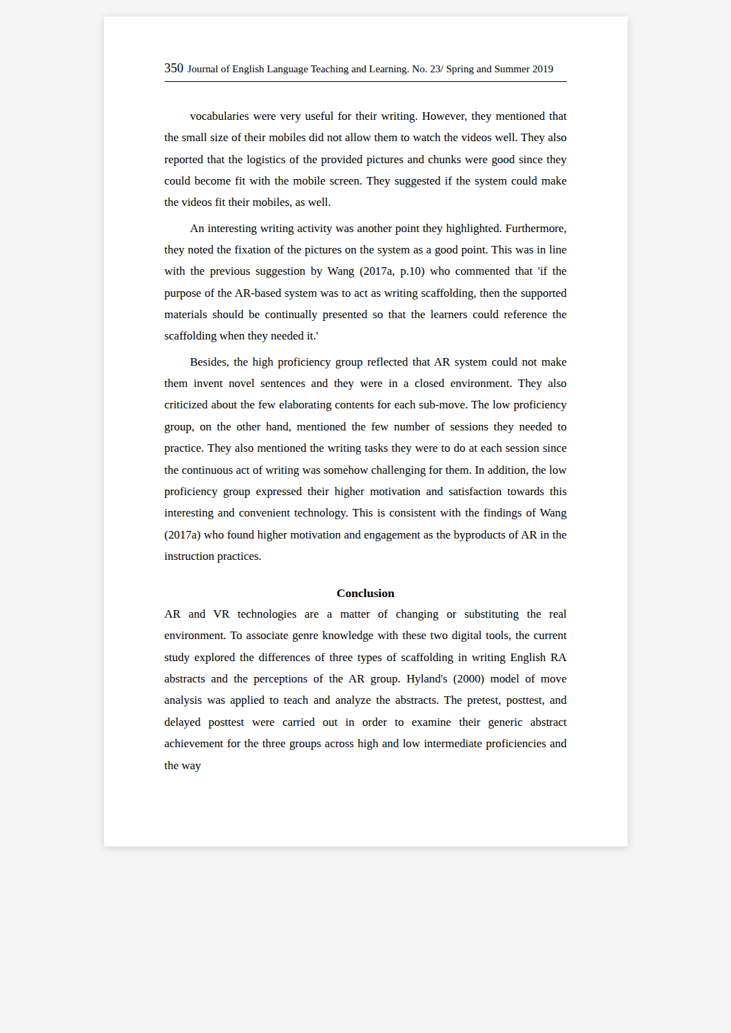350 Journal of English Language Teaching and Learning. No. 23/ Spring and Summer 2019
vocabularies were very useful for their writing. However, they mentioned that the small size of their mobiles did not allow them to watch the videos well. They also reported that the logistics of the provided pictures and chunks were good since they could become fit with the mobile screen. They suggested if the system could make the videos fit their mobiles, as well.
An interesting writing activity was another point they highlighted. Furthermore, they noted the fixation of the pictures on the system as a good point. This was in line with the previous suggestion by Wang (2017a, p.10) who commented that 'if the purpose of the AR-based system was to act as writing scaffolding, then the supported materials should be continually presented so that the learners could reference the scaffolding when they needed it.'
Besides, the high proficiency group reflected that AR system could not make them invent novel sentences and they were in a closed environment. They also criticized about the few elaborating contents for each sub-move. The low proficiency group, on the other hand, mentioned the few number of sessions they needed to practice. They also mentioned the writing tasks they were to do at each session since the continuous act of writing was somehow challenging for them. In addition, the low proficiency group expressed their higher motivation and satisfaction towards this interesting and convenient technology. This is consistent with the findings of Wang (2017a) who found higher motivation and engagement as the byproducts of AR in the instruction practices.
Conclusion
AR and VR technologies are a matter of changing or substituting the real environment. To associate genre knowledge with these two digital tools, the current study explored the differences of three types of scaffolding in writing English RA abstracts and the perceptions of the AR group. Hyland's (2000) model of move analysis was applied to teach and analyze the abstracts. The pretest, posttest, and delayed posttest were carried out in order to examine their generic abstract achievement for the three groups across high and low intermediate proficiencies and the way